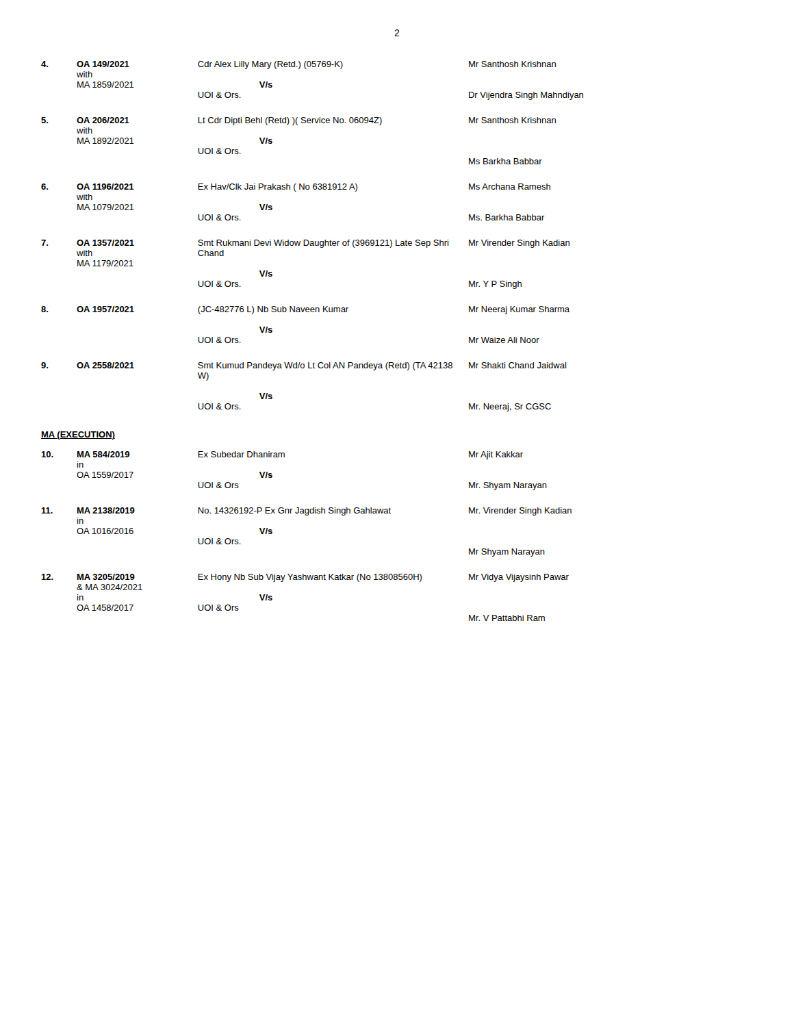2
| 4. | OA 149/2021 with MA 1859/2021 | Cdr Alex Lilly Mary (Retd.) (05769-K) V/s UOI & Ors. | Mr Santhosh Krishnan Dr Vijendra Singh Mahndiyan |
| 5. | OA 206/2021 with MA 1892/2021 | Lt Cdr Dipti Behl (Retd) )( Service No. 06094Z) V/s UOI & Ors. | Mr Santhosh Krishnan Ms Barkha Babbar |
| 6. | OA 1196/2021 with MA 1079/2021 | Ex Hav/Clk Jai Prakash ( No 6381912 A) V/s UOI & Ors. | Ms Archana Ramesh Ms. Barkha Babbar |
| 7. | OA 1357/2021 with MA 1179/2021 | Smt Rukmani Devi Widow Daughter of (3969121) Late Sep Shri Chand V/s UOI & Ors. | Mr Virender Singh Kadian Mr. Y P Singh |
| 8. | OA 1957/2021 | (JC-482776 L) Nb Sub Naveen Kumar V/s UOI & Ors. | Mr Neeraj Kumar Sharma Mr Waize Ali Noor |
| 9. | OA 2558/2021 | Smt Kumud Pandeya Wd/o Lt Col AN Pandeya (Retd) (TA 42138 W) V/s UOI & Ors. | Mr Shakti Chand Jaidwal Mr. Neeraj, Sr CGSC |
MA (EXECUTION)
| 10. | MA 584/2019 in OA 1559/2017 | Ex Subedar Dhaniram V/s UOI & Ors | Mr Ajit Kakkar Mr. Shyam Narayan |
| 11. | MA 2138/2019 in OA 1016/2016 | No. 14326192-P Ex Gnr Jagdish Singh Gahlawat V/s UOI & Ors. | Mr. Virender Singh Kadian Mr Shyam Narayan |
| 12. | MA 3205/2019 & MA 3024/2021 in OA 1458/2017 | Ex Hony Nb Sub Vijay Yashwant Katkar (No 13808560H) V/s UOI & Ors | Mr Vidya Vijaysinh Pawar Mr. V Pattabhi Ram |